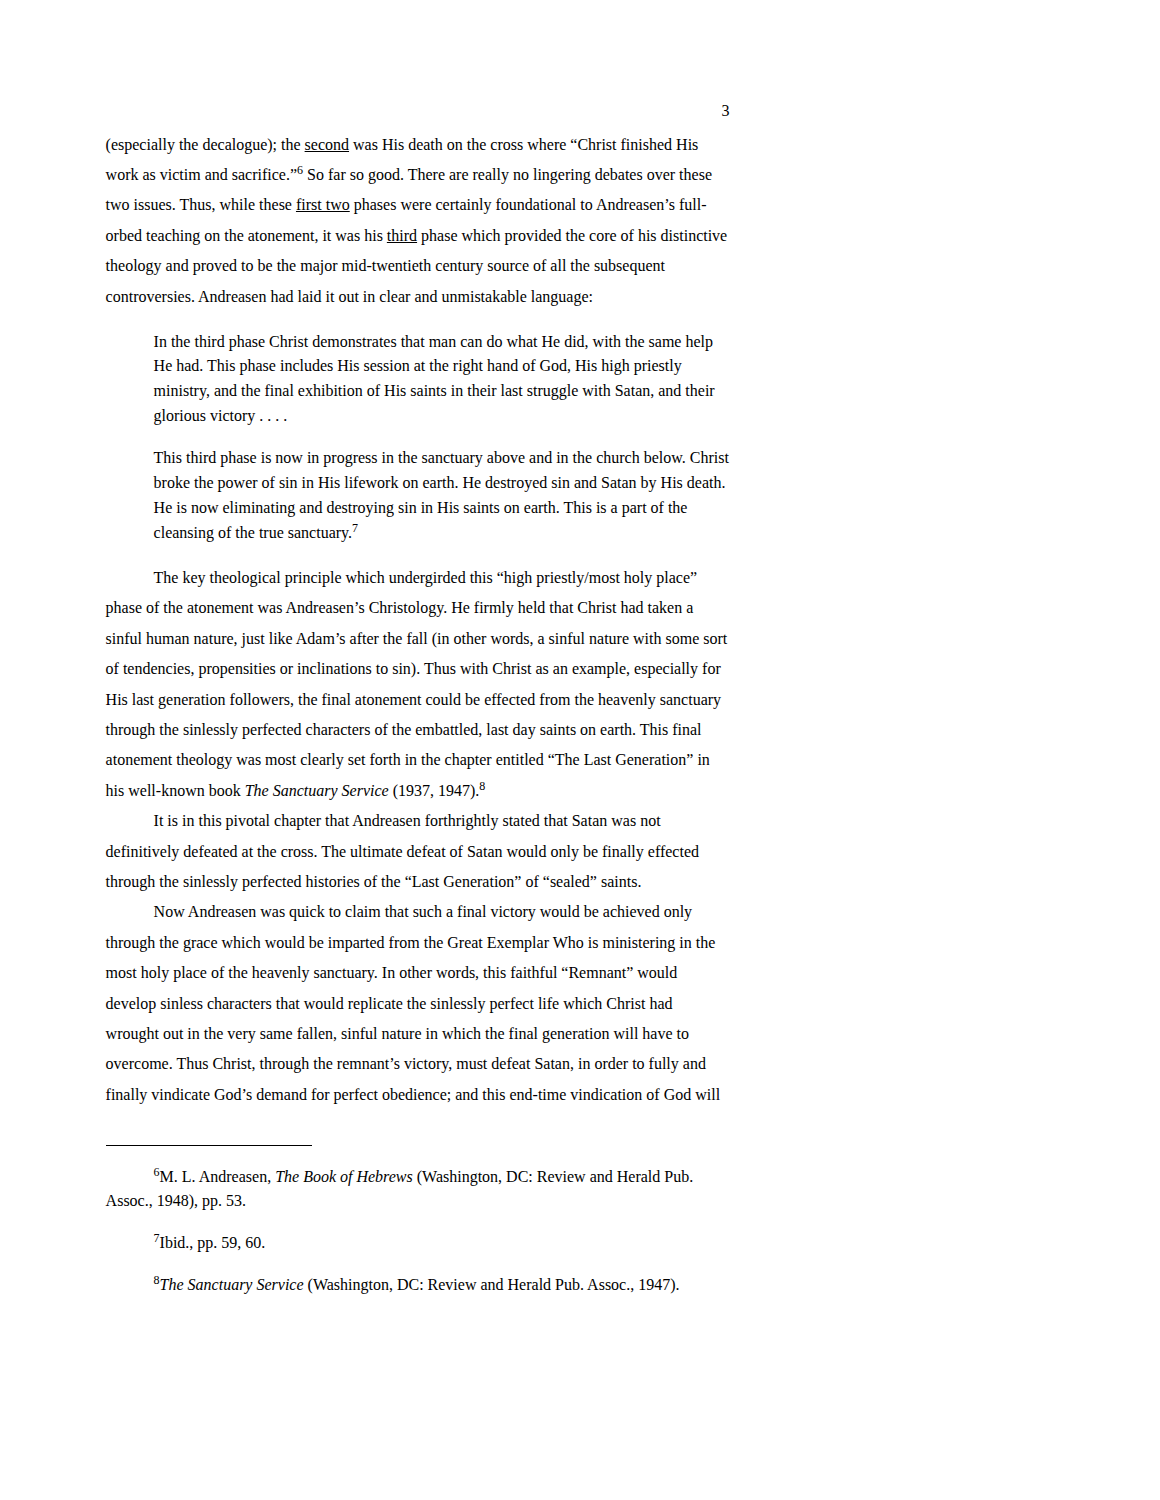3
(especially the decalogue); the second was His death on the cross where “Christ finished His work as victim and sacrifice.”6 So far so good. There are really no lingering debates over these two issues. Thus, while these first two phases were certainly foundational to Andreasen’s full-orbed teaching on the atonement, it was his third phase which provided the core of his distinctive theology and proved to be the major mid-twentieth century source of all the subsequent controversies. Andreasen had laid it out in clear and unmistakable language:
In the third phase Christ demonstrates that man can do what He did, with the same help He had. This phase includes His session at the right hand of God, His high priestly ministry, and the final exhibition of His saints in their last struggle with Satan, and their glorious victory . . . .
This third phase is now in progress in the sanctuary above and in the church below. Christ broke the power of sin in His lifework on earth. He destroyed sin and Satan by His death. He is now eliminating and destroying sin in His saints on earth. This is a part of the cleansing of the true sanctuary.7
The key theological principle which undergirded this “high priestly/most holy place” phase of the atonement was Andreasen’s Christology. He firmly held that Christ had taken a sinful human nature, just like Adam’s after the fall (in other words, a sinful nature with some sort of tendencies, propensities or inclinations to sin). Thus with Christ as an example, especially for His last generation followers, the final atonement could be effected from the heavenly sanctuary through the sinlessly perfected characters of the embattled, last day saints on earth. This final atonement theology was most clearly set forth in the chapter entitled “The Last Generation” in his well-known book The Sanctuary Service (1937, 1947).8
It is in this pivotal chapter that Andreasen forthrightly stated that Satan was not definitively defeated at the cross. The ultimate defeat of Satan would only be finally effected through the sinlessly perfected histories of the “Last Generation” of “sealed” saints.
Now Andreasen was quick to claim that such a final victory would be achieved only through the grace which would be imparted from the Great Exemplar Who is ministering in the most holy place of the heavenly sanctuary. In other words, this faithful “Remnant” would develop sinless characters that would replicate the sinlessly perfect life which Christ had wrought out in the very same fallen, sinful nature in which the final generation will have to overcome. Thus Christ, through the remnant’s victory, must defeat Satan, in order to fully and finally vindicate God’s demand for perfect obedience; and this end-time vindication of God will
6M. L. Andreasen, The Book of Hebrews (Washington, DC: Review and Herald Pub. Assoc., 1948), pp. 53.
7Ibid., pp. 59, 60.
8The Sanctuary Service (Washington, DC: Review and Herald Pub. Assoc., 1947).